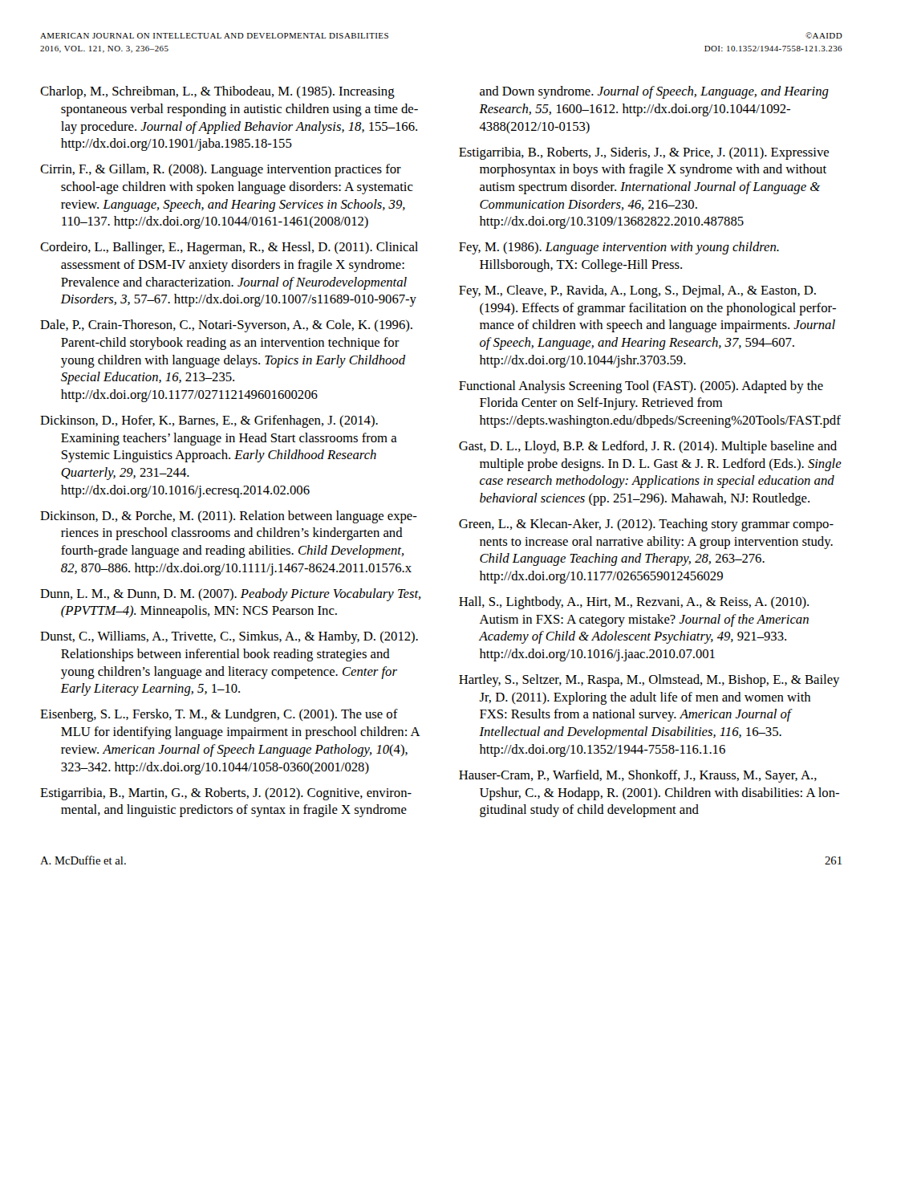American Journal on Intellectual and Developmental Disabilities ©AAIDD
2016, Vol. 121, No. 3, 236–265 DOI: 10.1352/1944-7558-121.3.236
Charlop, M., Schreibman, L., & Thibodeau, M. (1985). Increasing spontaneous verbal responding in autistic children using a time delay procedure. Journal of Applied Behavior Analysis, 18, 155–166. http://dx.doi.org/10.1901/jaba.1985.18-155
Cirrin, F., & Gillam, R. (2008). Language intervention practices for school-age children with spoken language disorders: A systematic review. Language, Speech, and Hearing Services in Schools, 39, 110–137. http://dx.doi.org/10.1044/0161-1461(2008/012)
Cordeiro, L., Ballinger, E., Hagerman, R., & Hessl, D. (2011). Clinical assessment of DSM-IV anxiety disorders in fragile X syndrome: Prevalence and characterization. Journal of Neurodevelopmental Disorders, 3, 57–67. http://dx.doi.org/10.1007/s11689-010-9067-y
Dale, P., Crain-Thoreson, C., Notari-Syverson, A., & Cole, K. (1996). Parent-child storybook reading as an intervention technique for young children with language delays. Topics in Early Childhood Special Education, 16, 213–235. http://dx.doi.org/10.1177/027112149601600206
Dickinson, D., Hofer, K., Barnes, E., & Grifenhagen, J. (2014). Examining teachers’ language in Head Start classrooms from a Systemic Linguistics Approach. Early Childhood Research Quarterly, 29, 231–244. http://dx.doi.org/10.1016/j.ecresq.2014.02.006
Dickinson, D., & Porche, M. (2011). Relation between language experiences in preschool classrooms and children’s kindergarten and fourth-grade language and reading abilities. Child Development, 82, 870–886. http://dx.doi.org/10.1111/j.1467-8624.2011.01576.x
Dunn, L. M., & Dunn, D. M. (2007). Peabody Picture Vocabulary Test, (PPVTTM–4). Minneapolis, MN: NCS Pearson Inc.
Dunst, C., Williams, A., Trivette, C., Simkus, A., & Hamby, D. (2012). Relationships between inferential book reading strategies and young children’s language and literacy competence. Center for Early Literacy Learning, 5, 1–10.
Eisenberg, S. L., Fersko, T. M., & Lundgren, C. (2001). The use of MLU for identifying language impairment in preschool children: A review. American Journal of Speech Language Pathology, 10(4), 323–342. http://dx.doi.org/10.1044/1058-0360(2001/028)
Estigarribia, B., Martin, G., & Roberts, J. (2012). Cognitive, environmental, and linguistic predictors of syntax in fragile X syndrome and Down syndrome. Journal of Speech, Language, and Hearing Research, 55, 1600–1612. http://dx.doi.org/10.1044/1092-4388(2012/10-0153)
Estigarribia, B., Roberts, J., Sideris, J., & Price, J. (2011). Expressive morphosyntax in boys with fragile X syndrome with and without autism spectrum disorder. International Journal of Language & Communication Disorders, 46, 216–230. http://dx.doi.org/10.3109/13682822.2010.487885
Fey, M. (1986). Language intervention with young children. Hillsborough, TX: College-Hill Press.
Fey, M., Cleave, P., Ravida, A., Long, S., Dejmal, A., & Easton, D. (1994). Effects of grammar facilitation on the phonological performance of children with speech and language impairments. Journal of Speech, Language, and Hearing Research, 37, 594–607. http://dx.doi.org/10.1044/jshr.3703.59.
Functional Analysis Screening Tool (FAST). (2005). Adapted by the Florida Center on Self-Injury. Retrieved from https://depts.washington.edu/dbpeds/Screening%20Tools/FAST.pdf
Gast, D. L., Lloyd, B.P. & Ledford, J. R. (2014). Multiple baseline and multiple probe designs. In D. L. Gast & J. R. Ledford (Eds.). Single case research methodology: Applications in special education and behavioral sciences (pp. 251–296). Mahawah, NJ: Routledge.
Green, L., & Klecan-Aker, J. (2012). Teaching story grammar components to increase oral narrative ability: A group intervention study. Child Language Teaching and Therapy, 28, 263–276. http://dx.doi.org/10.1177/0265659012456029
Hall, S., Lightbody, A., Hirt, M., Rezvani, A., & Reiss, A. (2010). Autism in FXS: A category mistake? Journal of the American Academy of Child & Adolescent Psychiatry, 49, 921–933. http://dx.doi.org/10.1016/j.jaac.2010.07.001
Hartley, S., Seltzer, M., Raspa, M., Olmstead, M., Bishop, E., & Bailey Jr, D. (2011). Exploring the adult life of men and women with FXS: Results from a national survey. American Journal of Intellectual and Developmental Disabilities, 116, 16–35. http://dx.doi.org/10.1352/1944-7558-116.1.16
Hauser-Cram, P., Warfield, M., Shonkoff, J., Krauss, M., Sayer, A., Upshur, C., & Hodapp, R. (2001). Children with disabilities: A longitudinal study of child development and
A. McDuffie et al. 261